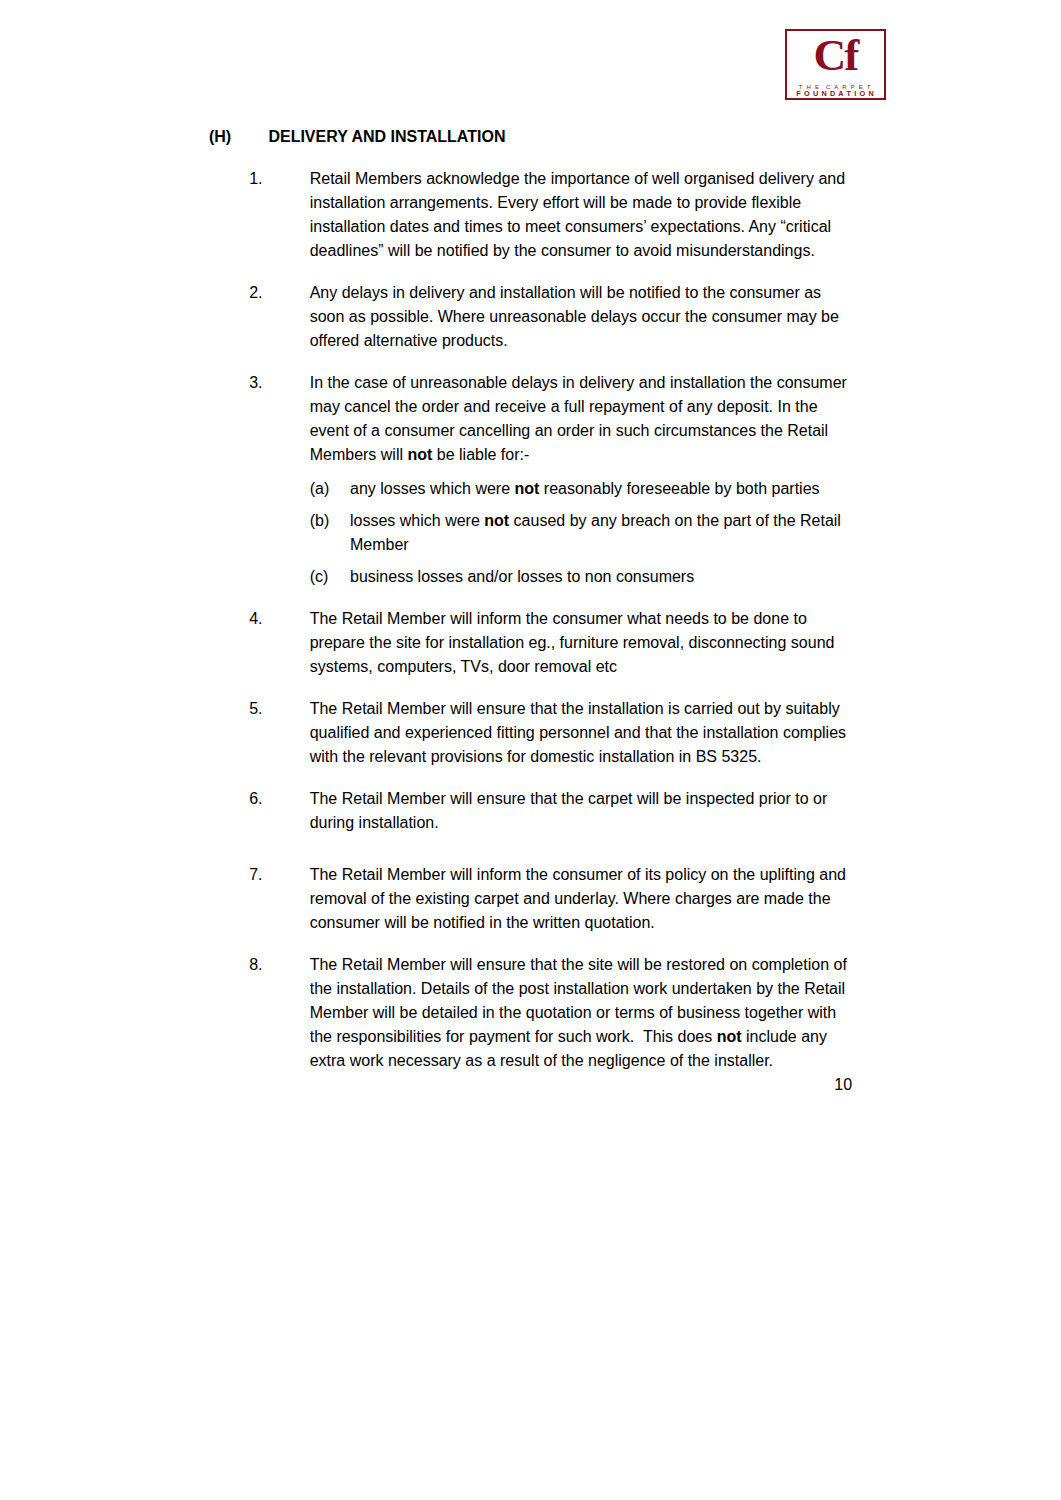Cf T H E C A R P E T
F O U N D A T I O N
(H) DELIVERY AND INSTALLATION
Retail Members acknowledge the importance of well organised delivery and installation arrangements. Every effort will be made to provide flexible installation dates and times to meet consumers’ expectations. Any “critical deadlines” will be notified by the consumer to avoid misunderstandings.
Any delays in delivery and installation will be notified to the consumer as soon as possible. Where unreasonable delays occur the consumer may be offered alternative products.
In the case of unreasonable delays in delivery and installation the consumer may cancel the order and receive a full repayment of any deposit. In the event of a consumer cancelling an order in such circumstances the Retail Members will not be liable for:-
any losses which were not reasonably foreseeable by both parties
losses which were not caused by any breach on the part of the Retail Member
business losses and/or losses to non consumers
The Retail Member will inform the consumer what needs to be done to prepare the site for installation eg., furniture removal, disconnecting sound systems, computers, TVs, door removal etc
The Retail Member will ensure that the installation is carried out by suitably qualified and experienced fitting personnel and that the installation complies with the relevant provisions for domestic installation in BS 5325.
The Retail Member will ensure that the carpet will be inspected prior to or during installation.
The Retail Member will inform the consumer of its policy on the uplifting and removal of the existing carpet and underlay. Where charges are made the consumer will be notified in the written quotation.
The Retail Member will ensure that the site will be restored on completion of the installation. Details of the post installation work undertaken by the Retail Member will be detailed in the quotation or terms of business together with the responsibilities for payment for such work. This does not include any extra work necessary as a result of the negligence of the installer.
10